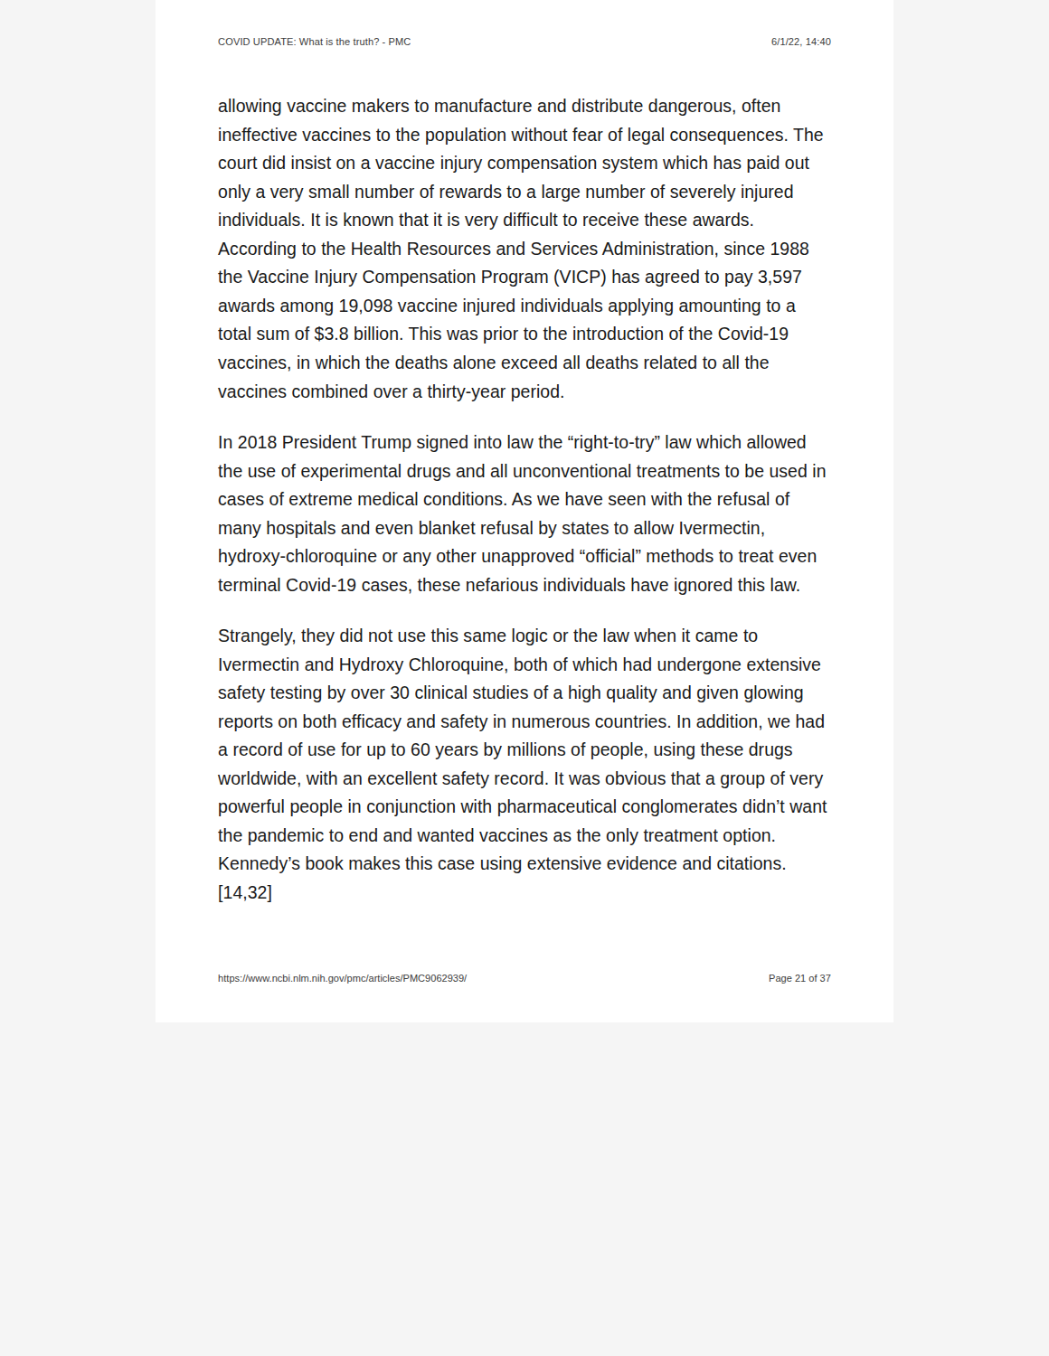COVID UPDATE: What is the truth? - PMC 6/1/22, 14:40
allowing vaccine makers to manufacture and distribute dangerous, often ineffective vaccines to the population without fear of legal consequences. The court did insist on a vaccine injury compensation system which has paid out only a very small number of rewards to a large number of severely injured individuals. It is known that it is very difficult to receive these awards. According to the Health Resources and Services Administration, since 1988 the Vaccine Injury Compensation Program (VICP) has agreed to pay 3,597 awards among 19,098 vaccine injured individuals applying amounting to a total sum of $3.8 billion. This was prior to the introduction of the Covid-19 vaccines, in which the deaths alone exceed all deaths related to all the vaccines combined over a thirty-year period.
In 2018 President Trump signed into law the “right-to-try” law which allowed the use of experimental drugs and all unconventional treatments to be used in cases of extreme medical conditions. As we have seen with the refusal of many hospitals and even blanket refusal by states to allow Ivermectin, hydroxy-chloroquine or any other unapproved “official” methods to treat even terminal Covid-19 cases, these nefarious individuals have ignored this law.
Strangely, they did not use this same logic or the law when it came to Ivermectin and Hydroxy Chloroquine, both of which had undergone extensive safety testing by over 30 clinical studies of a high quality and given glowing reports on both efficacy and safety in numerous countries. In addition, we had a record of use for up to 60 years by millions of people, using these drugs worldwide, with an excellent safety record. It was obvious that a group of very powerful people in conjunction with pharmaceutical conglomerates didn’t want the pandemic to end and wanted vaccines as the only treatment option. Kennedy’s book makes this case using extensive evidence and citations.[14,32]
https://www.ncbi.nlm.nih.gov/pmc/articles/PMC9062939/ Page 21 of 37